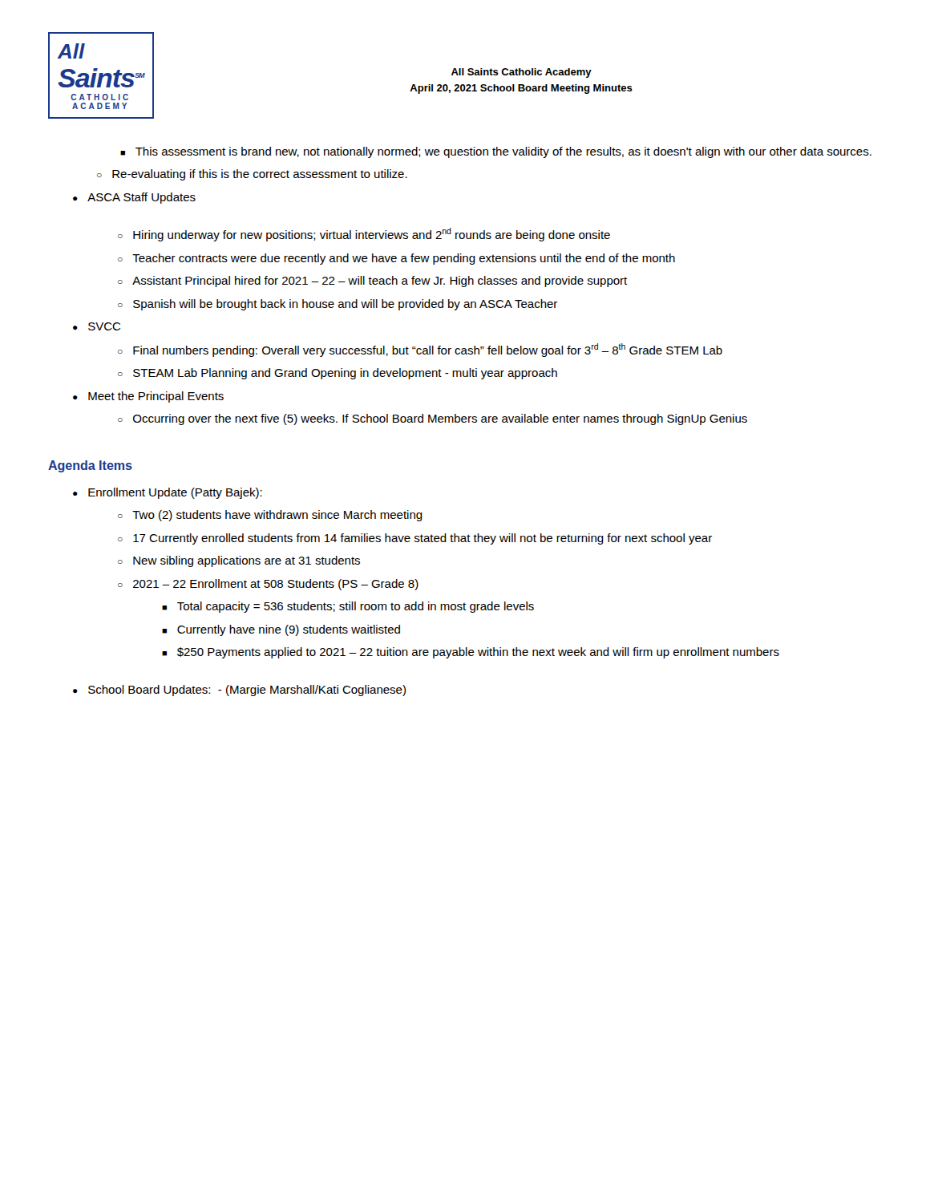All
SaintsSM
CATHOLIC
ACADEMY
All Saints Catholic Academy
April 20, 2021 School Board Meeting Minutes
This assessment is brand new, not nationally normed; we question the validity of the results, as it doesn't align with our other data sources.
Re-evaluating if this is the correct assessment to utilize.
ASCA Staff Updates
Hiring underway for new positions; virtual interviews and 2nd rounds are being done onsite
Teacher contracts were due recently and we have a few pending extensions until the end of the month
Assistant Principal hired for 2021 – 22 – will teach a few Jr. High classes and provide support
Spanish will be brought back in house and will be provided by an ASCA Teacher
SVCC
Final numbers pending: Overall very successful, but “call for cash” fell below goal for 3rd – 8th Grade STEM Lab
STEAM Lab Planning and Grand Opening in development - multi year approach
Meet the Principal Events
Occurring over the next five (5) weeks. If School Board Members are available enter names through SignUp Genius
Agenda Items
Enrollment Update (Patty Bajek):
Two (2) students have withdrawn since March meeting
17 Currently enrolled students from 14 families have stated that they will not be returning for next school year
New sibling applications are at 31 students
2021 – 22 Enrollment at 508 Students (PS – Grade 8)
Total capacity = 536 students; still room to add in most grade levels
Currently have nine (9) students waitlisted
$250 Payments applied to 2021 – 22 tuition are payable within the next week and will firm up enrollment numbers
School Board Updates: - (Margie Marshall/Kati Coglianese)